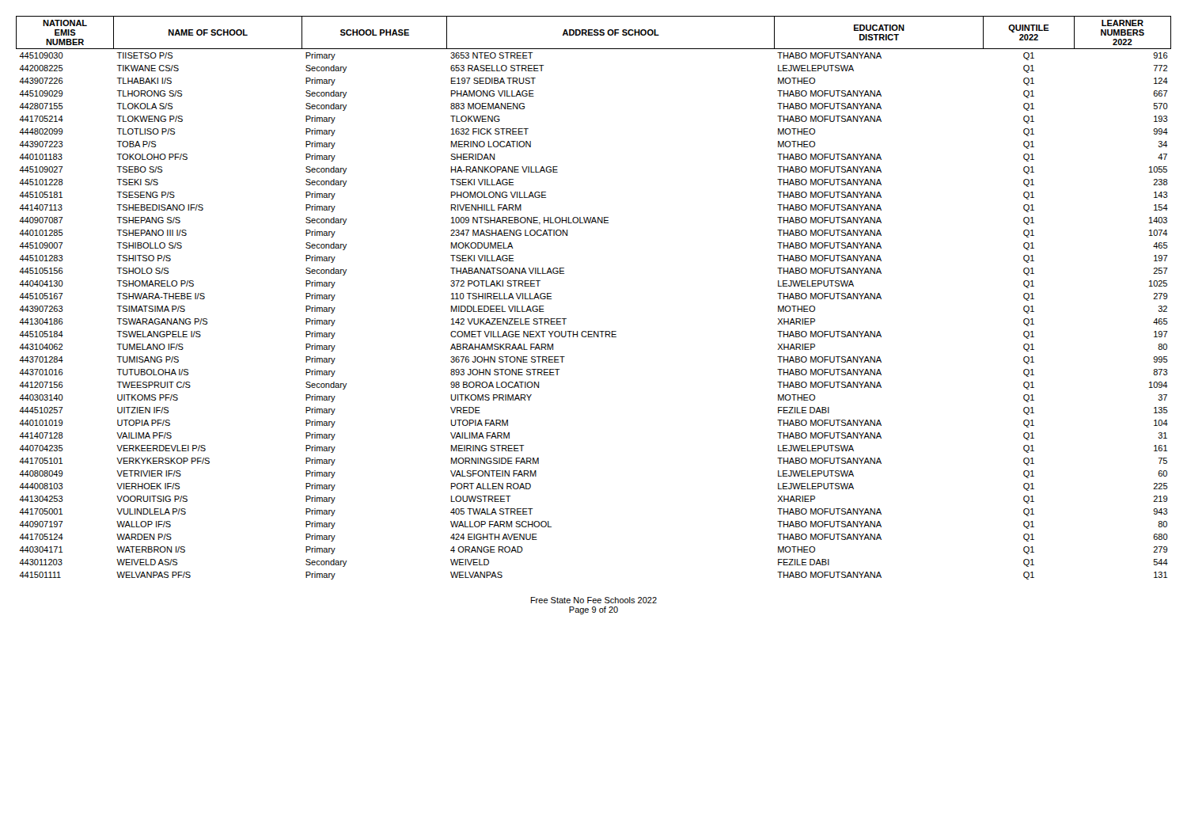| NATIONAL EMIS NUMBER | NAME OF SCHOOL | SCHOOL PHASE | ADDRESS OF SCHOOL | EDUCATION DISTRICT | QUINTILE 2022 | LEARNER NUMBERS 2022 |
| --- | --- | --- | --- | --- | --- | --- |
| 445109030 | TIISETSO P/S | Primary | 3653 NTEO STREET | THABO MOFUTSANYANA | Q1 | 916 |
| 442008225 | TIKWANE CS/S | Secondary | 653 RASELLO STREET | LEJWELEPUTSWA | Q1 | 772 |
| 443907226 | TLHABAKI I/S | Primary | E197 SEDIBA TRUST | MOTHEO | Q1 | 124 |
| 445109029 | TLHORONG S/S | Secondary | PHAMONG VILLAGE | THABO MOFUTSANYANA | Q1 | 667 |
| 442807155 | TLOKOLA S/S | Secondary | 883 MOEMANENG | THABO MOFUTSANYANA | Q1 | 570 |
| 441705214 | TLOKWENG P/S | Primary | TLOKWENG | THABO MOFUTSANYANA | Q1 | 193 |
| 444802099 | TLOTLISO P/S | Primary | 1632 FICK STREET | MOTHEO | Q1 | 994 |
| 443907223 | TOBA P/S | Primary | MERINO LOCATION | MOTHEO | Q1 | 34 |
| 440101183 | TOKOLOHO PF/S | Primary | SHERIDAN | THABO MOFUTSANYANA | Q1 | 47 |
| 445109027 | TSEBO S/S | Secondary | HA-RANKOPANE VILLAGE | THABO MOFUTSANYANA | Q1 | 1055 |
| 445101228 | TSEKI S/S | Secondary | TSEKI VILLAGE | THABO MOFUTSANYANA | Q1 | 238 |
| 445105181 | TSESENG P/S | Primary | PHOMOLONG VILLAGE | THABO MOFUTSANYANA | Q1 | 143 |
| 441407113 | TSHEBEDISANO IF/S | Primary | RIVENHILL FARM | THABO MOFUTSANYANA | Q1 | 154 |
| 440907087 | TSHEPANG S/S | Secondary | 1009 NTSHAREBONE, HLOHLOLWANE | THABO MOFUTSANYANA | Q1 | 1403 |
| 440101285 | TSHEPANO III I/S | Primary | 2347 MASHAENG LOCATION | THABO MOFUTSANYANA | Q1 | 1074 |
| 445109007 | TSHIBOLLO S/S | Secondary | MOKODUMELA | THABO MOFUTSANYANA | Q1 | 465 |
| 445101283 | TSHITSO P/S | Primary | TSEKI VILLAGE | THABO MOFUTSANYANA | Q1 | 197 |
| 445105156 | TSHOLO S/S | Secondary | THABANATSOANA VILLAGE | THABO MOFUTSANYANA | Q1 | 257 |
| 440404130 | TSHOMARELO P/S | Primary | 372 POTLAKI STREET | LEJWELEPUTSWA | Q1 | 1025 |
| 445105167 | TSHWARA-THEBE I/S | Primary | 110 TSHIRELLA VILLAGE | THABO MOFUTSANYANA | Q1 | 279 |
| 443907263 | TSIMATSIMA P/S | Primary | MIDDLEDEEL VILLAGE | MOTHEO | Q1 | 32 |
| 441304186 | TSWARAGANANG P/S | Primary | 142 VUKAZENZELE STREET | XHARIEP | Q1 | 465 |
| 445105184 | TSWELANGPELE I/S | Primary | COMET VILLAGE NEXT YOUTH CENTRE | THABO MOFUTSANYANA | Q1 | 197 |
| 443104062 | TUMELANO IF/S | Primary | ABRAHAMSKRAAL FARM | XHARIEP | Q1 | 80 |
| 443701284 | TUMISANG P/S | Primary | 3676 JOHN STONE STREET | THABO MOFUTSANYANA | Q1 | 995 |
| 443701016 | TUTUBOLOHA I/S | Primary | 893 JOHN STONE STREET | THABO MOFUTSANYANA | Q1 | 873 |
| 441207156 | TWEESPRUIT C/S | Secondary | 98 BOROA LOCATION | THABO MOFUTSANYANA | Q1 | 1094 |
| 440303140 | UITKOMS PF/S | Primary | UITKOMS PRIMARY | MOTHEO | Q1 | 37 |
| 444510257 | UITZIEN IF/S | Primary | VREDE | FEZILE DABI | Q1 | 135 |
| 440101019 | UTOPIA PF/S | Primary | UTOPIA FARM | THABO MOFUTSANYANA | Q1 | 104 |
| 441407128 | VAILIMA PF/S | Primary | VAILIMA FARM | THABO MOFUTSANYANA | Q1 | 31 |
| 440704235 | VERKEERDEVLEI P/S | Primary | MEIRING STREET | LEJWELEPUTSWA | Q1 | 161 |
| 441705101 | VERKYKERSKOP PF/S | Primary | MORNINGSIDE FARM | THABO MOFUTSANYANA | Q1 | 75 |
| 440808049 | VETRIVIER IF/S | Primary | VALSFONTEIN FARM | LEJWELEPUTSWA | Q1 | 60 |
| 444008103 | VIERHOEK IF/S | Primary | PORT ALLEN ROAD | LEJWELEPUTSWA | Q1 | 225 |
| 441304253 | VOORUITSIG P/S | Primary | LOUWSTREET | XHARIEP | Q1 | 219 |
| 441705001 | VULINDLELA P/S | Primary | 405 TWALA STREET | THABO MOFUTSANYANA | Q1 | 943 |
| 440907197 | WALLOP IF/S | Primary | WALLOP FARM SCHOOL | THABO MOFUTSANYANA | Q1 | 80 |
| 441705124 | WARDEN P/S | Primary | 424 EIGHTH AVENUE | THABO MOFUTSANYANA | Q1 | 680 |
| 440304171 | WATERBRON I/S | Primary | 4 ORANGE ROAD | MOTHEO | Q1 | 279 |
| 443011203 | WEIVELD AS/S | Secondary | WEIVELD | FEZILE DABI | Q1 | 544 |
| 441501111 | WELVANPAS PF/S | Primary | WELVANPAS | THABO MOFUTSANYANA | Q1 | 131 |
Free State No Fee Schools 2022
Page 9 of 20